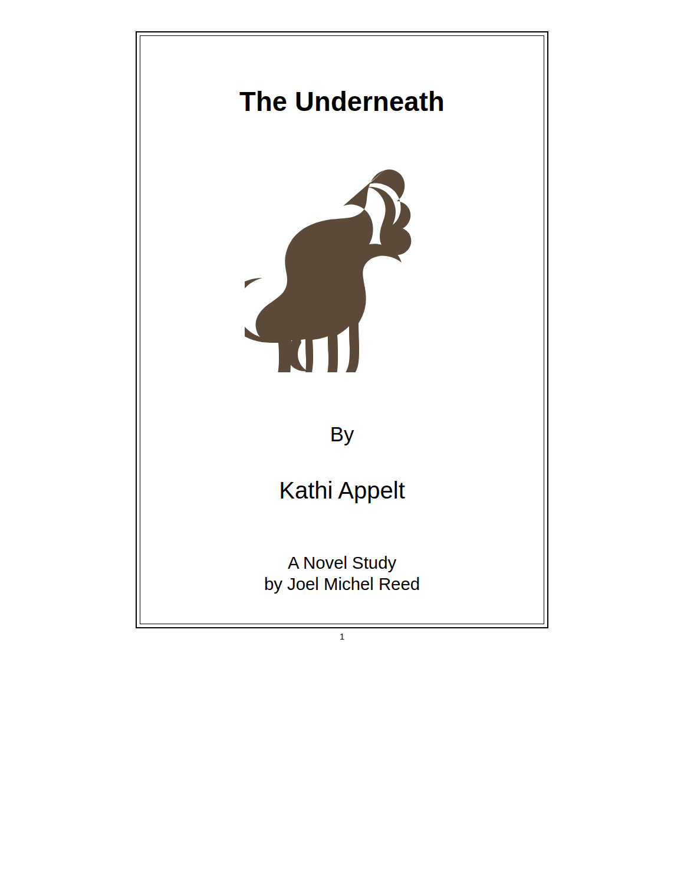The Underneath
By
Kathi Appelt
A Novel Study
by Joel Michel Reed
1